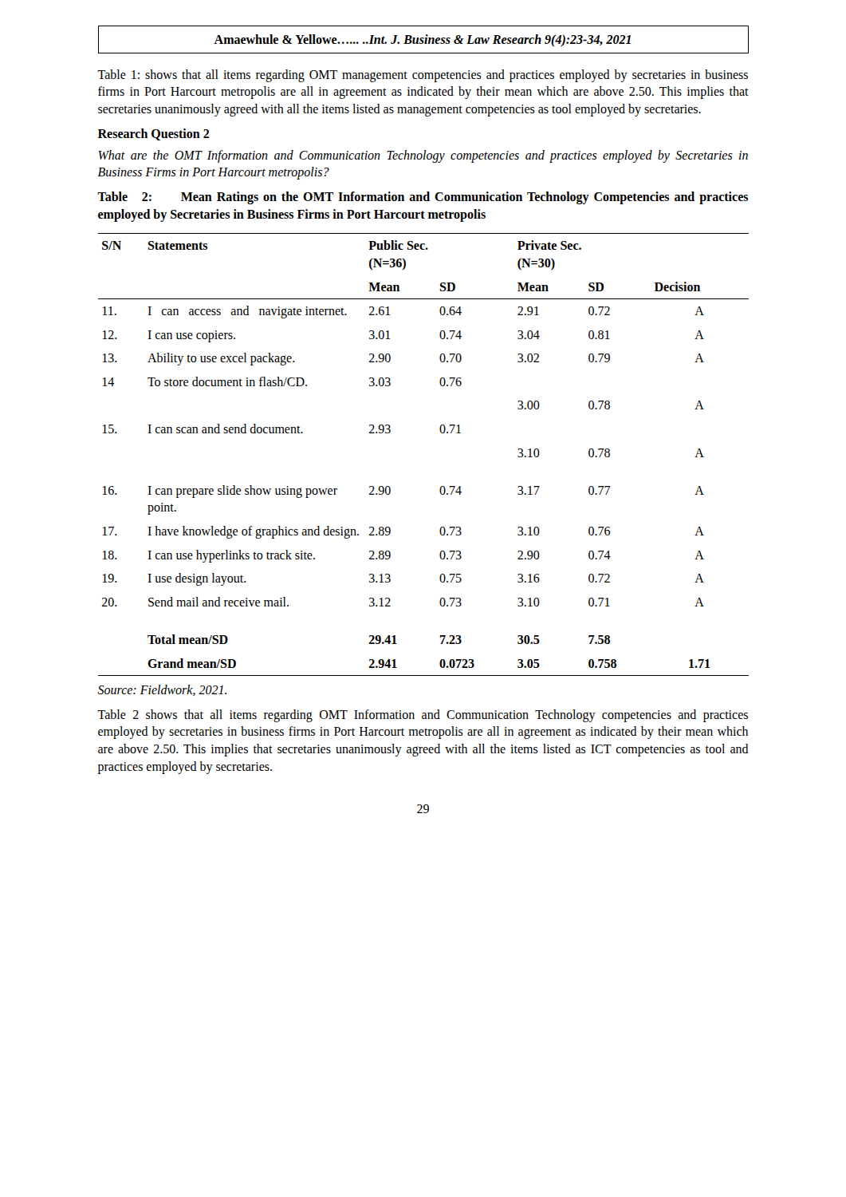Amaewhule & Yellowe…... ..Int. J. Business & Law Research 9(4):23-34, 2021
Table 1: shows that all items regarding OMT management competencies and practices employed by secretaries in business firms in Port Harcourt metropolis are all in agreement as indicated by their mean which are above 2.50. This implies that secretaries unanimously agreed with all the items listed as management competencies as tool employed by secretaries.
Research Question 2
What are the OMT Information and Communication Technology competencies and practices employed by Secretaries in Business Firms in Port Harcourt metropolis?
Table 2: Mean Ratings on the OMT Information and Communication Technology Competencies and practices employed by Secretaries in Business Firms in Port Harcourt metropolis
| S/N | Statements | Public Sec. (N=36) | Private Sec. (N=30) |
| --- | --- | --- | --- |
| | | Mean | SD | Mean | SD | Decision |
| 11. | I can access and navigate internet. | 2.61 | 0.64 | 2.91 | 0.72 | A |
| 12. | I can use copiers. | 3.01 | 0.74 | 3.04 | 0.81 | A |
| 13. | Ability to use excel package. | 2.90 | 0.70 | 3.02 | 0.79 | A |
| 14 | To store document in flash/CD. | 3.03 | 0.76 | | | |
| | | | | 3.00 | 0.78 | A |
| 15. | I can scan and send document. | 2.93 | 0.71 | | | |
| | | | | 3.10 | 0.78 | A |
| 16. | I can prepare slide show using power point. | 2.90 | 0.74 | 3.17 | 0.77 | A |
| 17. | I have knowledge of graphics and design. | 2.89 | 0.73 | 3.10 | 0.76 | A |
| 18. | I can use hyperlinks to track site. | 2.89 | 0.73 | 2.90 | 0.74 | A |
| 19. | I use design layout. | 3.13 | 0.75 | 3.16 | 0.72 | A |
| 20. | Send mail and receive mail. | 3.12 | 0.73 | 3.10 | 0.71 | A |
| | Total mean/SD | 29.41 | 7.23 | 30.5 | 7.58 | |
| | Grand mean/SD | 2.941 | 0.0723 | 3.05 | 0.758 | 1.71 |
Source: Fieldwork, 2021.
Table 2 shows that all items regarding OMT Information and Communication Technology competencies and practices employed by secretaries in business firms in Port Harcourt metropolis are all in agreement as indicated by their mean which are above 2.50. This implies that secretaries unanimously agreed with all the items listed as ICT competencies as tool and practices employed by secretaries.
29